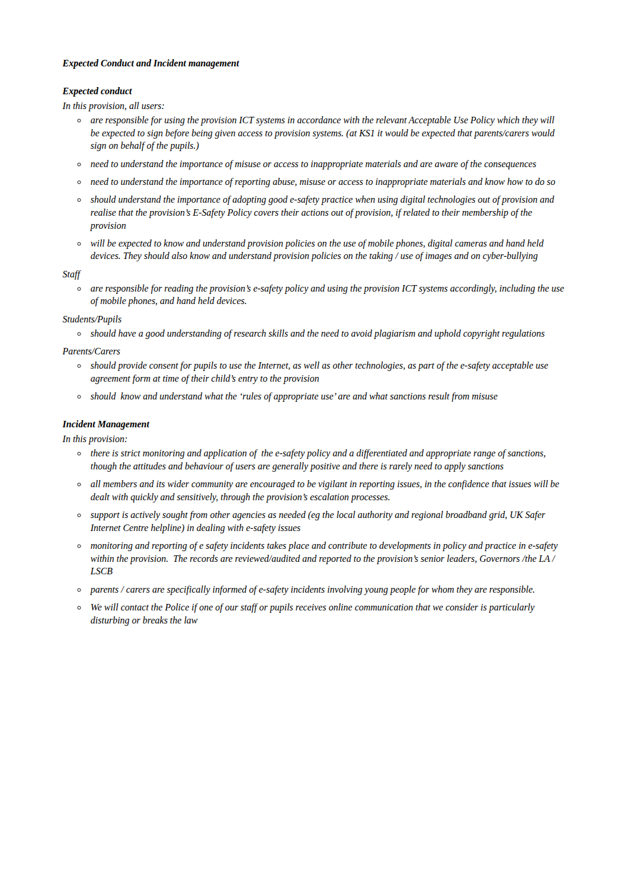Expected Conduct and Incident management
Expected conduct
In this provision, all users:
are responsible for using the provision ICT systems in accordance with the relevant Acceptable Use Policy which they will be expected to sign before being given access to provision systems. (at KS1 it would be expected that parents/carers would sign on behalf of the pupils.)
need to understand the importance of misuse or access to inappropriate materials and are aware of the consequences
need to understand the importance of reporting abuse, misuse or access to inappropriate materials and know how to do so
should understand the importance of adopting good e-safety practice when using digital technologies out of provision and realise that the provision’s E-Safety Policy covers their actions out of provision, if related to their membership of the provision
will be expected to know and understand provision policies on the use of mobile phones, digital cameras and hand held devices. They should also know and understand provision policies on the taking / use of images and on cyber-bullying
Staff
are responsible for reading the provision’s e-safety policy and using the provision ICT systems accordingly, including the use of mobile phones, and hand held devices.
Students/Pupils
should have a good understanding of research skills and the need to avoid plagiarism and uphold copyright regulations
Parents/Carers
should provide consent for pupils to use the Internet, as well as other technologies, as part of the e-safety acceptable use agreement form at time of their child’s entry to the provision
should know and understand what the ‘rules of appropriate use’ are and what sanctions result from misuse
Incident Management
In this provision:
there is strict monitoring and application of the e-safety policy and a differentiated and appropriate range of sanctions, though the attitudes and behaviour of users are generally positive and there is rarely need to apply sanctions
all members and its wider community are encouraged to be vigilant in reporting issues, in the confidence that issues will be dealt with quickly and sensitively, through the provision’s escalation processes.
support is actively sought from other agencies as needed (eg the local authority and regional broadband grid, UK Safer Internet Centre helpline) in dealing with e-safety issues
monitoring and reporting of e safety incidents takes place and contribute to developments in policy and practice in e-safety within the provision. The records are reviewed/audited and reported to the provision’s senior leaders, Governors /the LA / LSCB
parents / carers are specifically informed of e-safety incidents involving young people for whom they are responsible.
We will contact the Police if one of our staff or pupils receives online communication that we consider is particularly disturbing or breaks the law